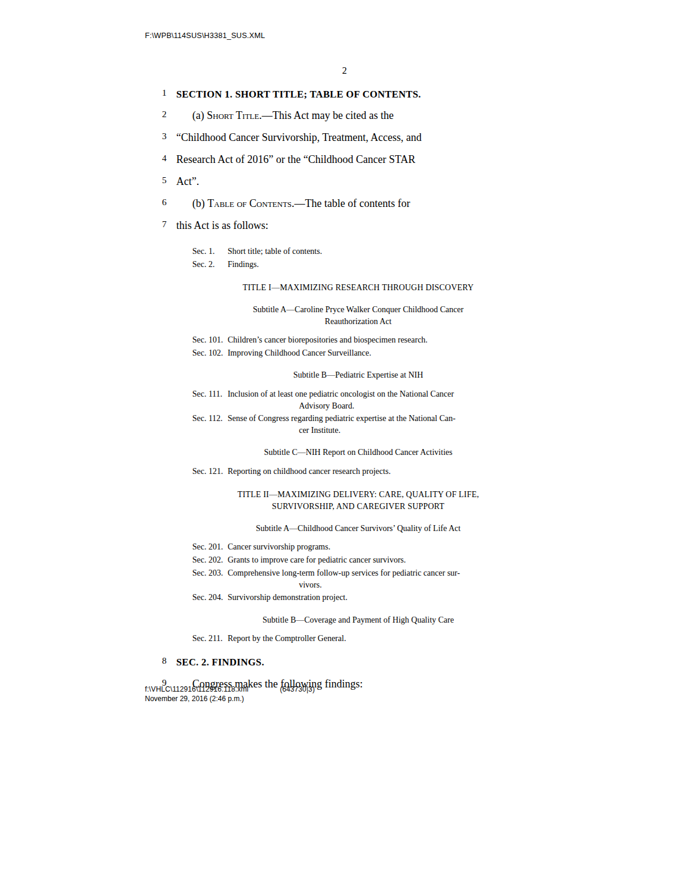F:\WPB\114SUS\H3381_SUS.XML
2
1 SECTION 1. SHORT TITLE; TABLE OF CONTENTS.
2 (a) Short Title.—This Act may be cited as the
3“Childhood Cancer Survivorship, Treatment, Access, and
4 Research Act of 2016” or the “Childhood Cancer STAR
5 Act”.
6 (b) Table of Contents.—The table of contents for
7this Act is as follows:
Sec. 1. Short title; table of contents.
Sec. 2. Findings.
TITLE I—MAXIMIZING RESEARCH THROUGH DISCOVERY
Subtitle A—Caroline Pryce Walker Conquer Childhood Cancer
Reauthorization Act
Sec. 101. Children’s cancer biorepositories and biospecimen research.
Sec. 102. Improving Childhood Cancer Surveillance.
Subtitle B—Pediatric Expertise at NIH
Sec. 111. Inclusion of at least one pediatric oncologist on the National Cancer
Advisory Board.
Sec. 112. Sense of Congress regarding pediatric expertise at the National Can-
cer Institute.
Subtitle C—NIH Report on Childhood Cancer Activities
Sec. 121. Reporting on childhood cancer research projects.
TITLE II—MAXIMIZING DELIVERY: CARE, QUALITY OF LIFE,
SURVIVORSHIP, AND CAREGIVER SUPPORT
Subtitle A—Childhood Cancer Survivors’ Quality of Life Act
Sec. 201. Cancer survivorship programs.
Sec. 202. Grants to improve care for pediatric cancer survivors.
Sec. 203. Comprehensive long-term follow-up services for pediatric cancer sur-
vivors.
Sec. 204. Survivorship demonstration project.
Subtitle B—Coverage and Payment of High Quality Care
Sec. 211. Report by the Comptroller General.
8 SEC. 2. FINDINGS.
9 Congress makes the following findings:
f:\VHLC\112916\112916.118.xml (643730|3)
November 29, 2016 (2:46 p.m.)